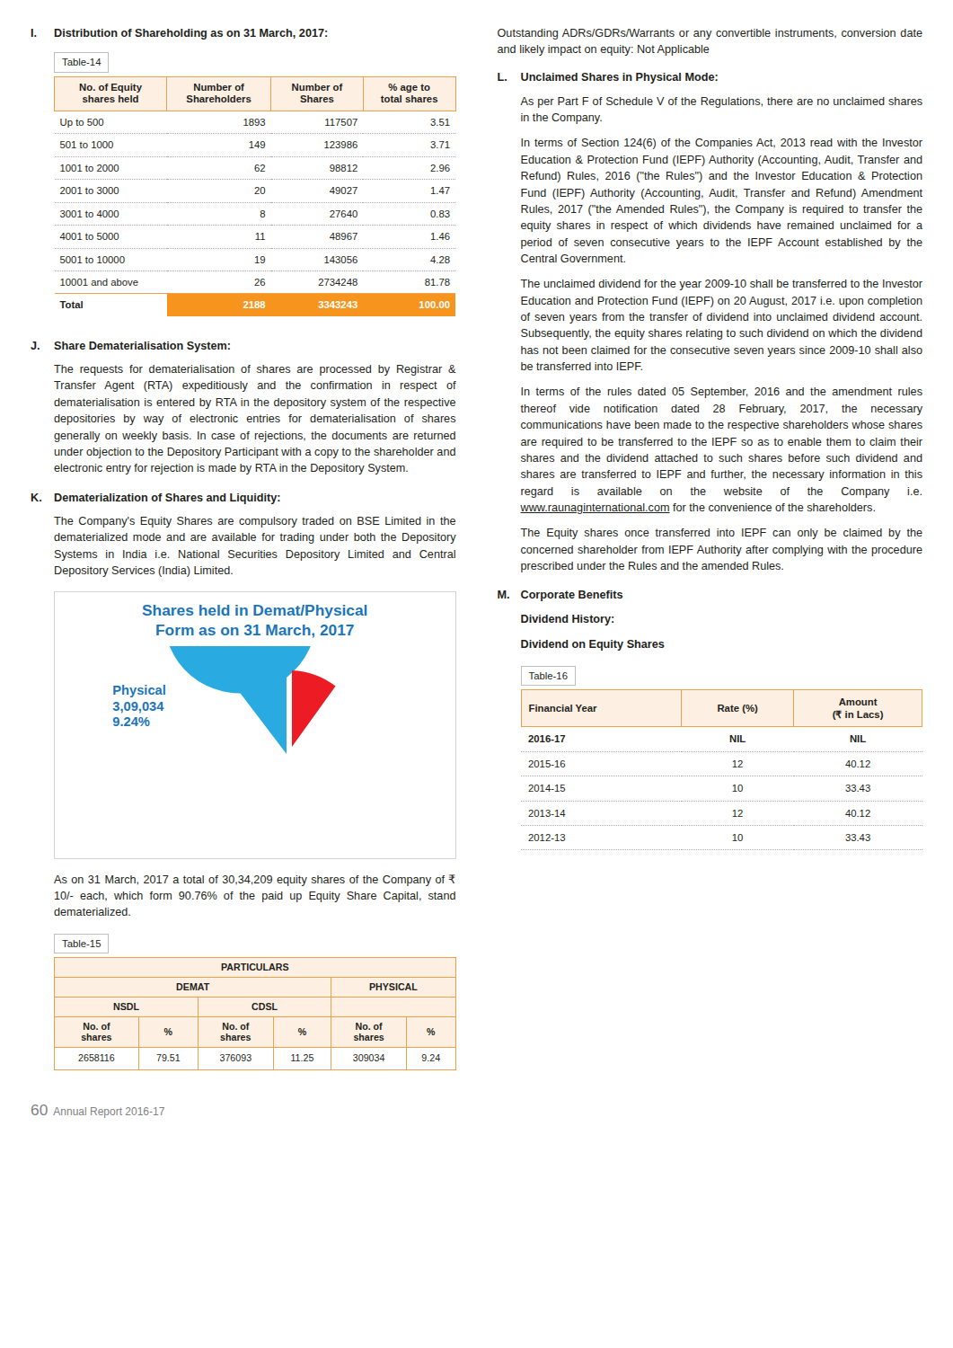I.
Distribution of Shareholding as on 31 March, 2017:
Table-14
| No. of Equity shares held | Number of Shareholders | Number of Shares | % age to total shares |
| --- | --- | --- | --- |
| Up to 500 | 1893 | 117507 | 3.51 |
| 501 to 1000 | 149 | 123986 | 3.71 |
| 1001 to 2000 | 62 | 98812 | 2.96 |
| 2001 to 3000 | 20 | 49027 | 1.47 |
| 3001 to 4000 | 8 | 27640 | 0.83 |
| 4001 to 5000 | 11 | 48967 | 1.46 |
| 5001 to 10000 | 19 | 143056 | 4.28 |
| 10001 and above | 26 | 2734248 | 81.78 |
| Total | 2188 | 3343243 | 100.00 |
J.
Share Dematerialisation System:
The requests for dematerialisation of shares are processed by Registrar & Transfer Agent (RTA) expeditiously and the confirmation in respect of dematerialisation is entered by RTA in the depository system of the respective depositories by way of electronic entries for dematerialisation of shares generally on weekly basis. In case of rejections, the documents are returned under objection to the Depository Participant with a copy to the shareholder and electronic entry for rejection is made by RTA in the Depository System.
K.
Dematerialization of Shares and Liquidity:
The Company's Equity Shares are compulsory traded on BSE Limited in the dematerialized mode and are available for trading under both the Depository Systems in India i.e. National Securities Depository Limited and Central Depository Services (India) Limited.
Shares held in Demat/Physical
Form as on 31 March, 2017
Physical
3,09,034
9.24%
Demat
30,34,209
90.76%
As on 31 March, 2017 a total of 30,34,209 equity shares of the Company of ₹ 10/- each, which form 90.76% of the paid up Equity Share Capital, stand dematerialized.
Table-15
| PARTICULARS |
| --- |
| DEMAT | PHYSICAL |
| NSDL | CDSL | |
| No. of shares | % | No. of shares | % | No. of shares | % |
| 2658116 | 79.51 | 376093 | 11.25 | 309034 | 9.24 |
60 Annual Report 2016-17
Outstanding ADRs/GDRs/Warrants or any convertible instruments, conversion date and likely impact on equity: Not Applicable
L.
Unclaimed Shares in Physical Mode:
As per Part F of Schedule V of the Regulations, there are no unclaimed shares in the Company.
In terms of Section 124(6) of the Companies Act, 2013 read with the Investor Education & Protection Fund (IEPF) Authority (Accounting, Audit, Transfer and Refund) Rules, 2016 ("the Rules") and the Investor Education & Protection Fund (IEPF) Authority (Accounting, Audit, Transfer and Refund) Amendment Rules, 2017 ("the Amended Rules"), the Company is required to transfer the equity shares in respect of which dividends have remained unclaimed for a period of seven consecutive years to the IEPF Account established by the Central Government.
The unclaimed dividend for the year 2009-10 shall be transferred to the Investor Education and Protection Fund (IEPF) on 20 August, 2017 i.e. upon completion of seven years from the transfer of dividend into unclaimed dividend account. Subsequently, the equity shares relating to such dividend on which the dividend has not been claimed for the consecutive seven years since 2009-10 shall also be transferred into IEPF.
In terms of the rules dated 05 September, 2016 and the amendment rules thereof vide notification dated 28 February, 2017, the necessary communications have been made to the respective shareholders whose shares are required to be transferred to the IEPF so as to enable them to claim their shares and the dividend attached to such shares before such dividend and shares are transferred to IEPF and further, the necessary information in this regard is available on the website of the Company i.e. www.raunaginternational.com for the convenience of the shareholders.
The Equity shares once transferred into IEPF can only be claimed by the concerned shareholder from IEPF Authority after complying with the procedure prescribed under the Rules and the amended Rules.
M.
Corporate Benefits
Dividend History:
Dividend on Equity Shares
Table-16
| Financial Year | Rate (%) | Amount (₹ in Lacs) |
| --- | --- | --- |
| 2016-17 | NIL | NIL |
| 2015-16 | 12 | 40.12 |
| 2014-15 | 10 | 33.43 |
| 2013-14 | 12 | 40.12 |
| 2012-13 | 10 | 33.43 |